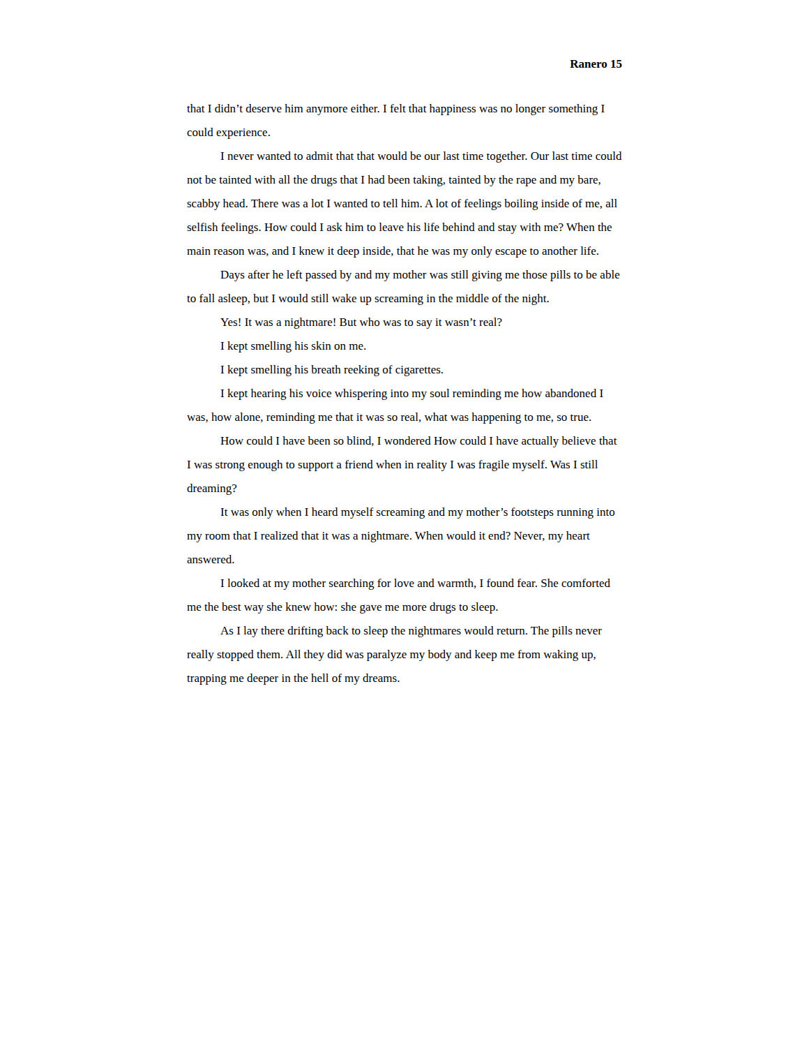Ranero 15
that I didn’t deserve him anymore either. I felt that happiness was no longer something I could experience.
I never wanted to admit that that would be our last time together. Our last time could not be tainted with all the drugs that I had been taking, tainted by the rape and my bare, scabby head. There was a lot I wanted to tell him. A lot of feelings boiling inside of me, all selfish feelings. How could I ask him to leave his life behind and stay with me? When the main reason was, and I knew it deep inside, that he was my only escape to another life.
Days after he left passed by and my mother was still giving me those pills to be able to fall asleep, but I would still wake up screaming in the middle of the night.
Yes! It was a nightmare! But who was to say it wasn’t real?
I kept smelling his skin on me.
I kept smelling his breath reeking of cigarettes.
I kept hearing his voice whispering into my soul reminding me how abandoned I was, how alone, reminding me that it was so real, what was happening to me, so true.
How could I have been so blind, I wondered How could I have actually believe that I was strong enough to support a friend when in reality I was fragile myself. Was I still dreaming?
It was only when I heard myself screaming and my mother’s footsteps running into my room that I realized that it was a nightmare. When would it end? Never, my heart answered.
I looked at my mother searching for love and warmth, I found fear. She comforted me the best way she knew how: she gave me more drugs to sleep.
As I lay there drifting back to sleep the nightmares would return. The pills never really stopped them. All they did was paralyze my body and keep me from waking up, trapping me deeper in the hell of my dreams.